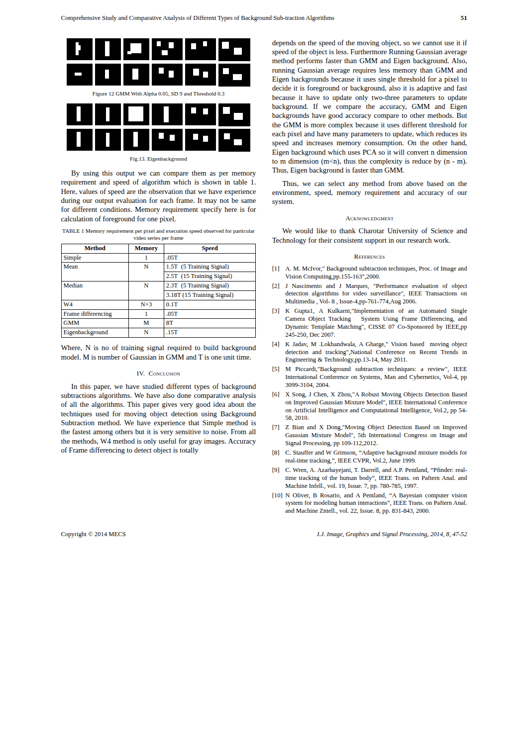Comprehensive Study and Comparative Analysis of Different Types of Background Sub-traction Algorithms 51
Figure 12 GMM With Alpha 0.05, SD 9 and Threshold 0.3
Fig.13. Eigenbackground
By using this output we can compare them as per memory requirement and speed of algorithm which is shown in table 1. Here, values of speed are the observation that we have experience during our output evaluation for each frame. It may not be same for different conditions. Memory requirement specify here is for calculation of foreground for one pixel.
TABLE 1 Memory requirement per pixel and execution speed observed for particular video series per frame
| Method | Memory | Speed |
| --- | --- | --- |
| Simple | 1 | .05T |
| Mean | N | 1.5T (5 Training Signal) |
| 2.5T (15 Training Signal) |
| Median | N | 2.3T (5 Training Signal) |
| 3.18T (15 Training Signal) |
| W4 | N+3 | 0.1T |
| Frame differencing | 1 | .05T |
| GMM | M | 8T |
| Eigenbackground | N | .15T |
Where, N is no of training signal required to build background model. M is number of Gaussian in GMM and T is one unit time.
IV. Conclusion
In this paper, we have studied different types of background subtractions algorithms. We have also done comparative analysis of all the algorithms. This paper gives very good idea about the techniques used for moving object detection using Background Subtraction method. We have experience that Simple method is the fastest among others but it is very sensitive to noise. From all the methods, W4 method is only useful for gray images. Accuracy of Frame differencing to detect object is totally
depends on the speed of the moving object, so we cannot use it if speed of the object is less. Furthermore Running Gaussian average method performs faster than GMM and Eigen background. Also, running Gaussian average requires less memory than GMM and Eigen backgrounds because it uses single threshold for a pixel to decide it is foreground or background, also it is adaptive and fast because it have to update only two-three parameters to update background. If we compare the accuracy, GMM and Eigen backgrounds have good accuracy compare to other methods. But the GMM is more complex because it uses different threshold for each pixel and have many parameters to update, which reduces its speed and increases memory consumption. On the other hand, Eigen background which uses PCA so it will convert n dimension to m dimension (m<n), thus the complexity is reduce by (n - m). Thus, Eigen background is faster than GMM.
Thus, we can select any method from above based on the environment, speed, memory requirement and accuracy of our system.
Acknowledgment
We would like to thank Charotar University of Science and Technology for their consistent support in our research work.
References
[1] A. M. McIvor," Background subtraction techniques, Proc. of Image and Vision Computing,pp.155-163",2000.
[2] J Nascimento and J Marques, "Performance evaluation of object detection algorithms for video surveillance", IEEE Transactions on Multimedia , Vol- 8 , Issue-4,pp-761-774,Aug 2006.
[3] K Gupta1, A Kulkarni,"Implementation of an Automated Single Camera Object Tracking System Using Frame Differencing, and Dynamic Template Matching", CISSE 07 Co-Sponsored by IEEE,pp 245-250, Dec 2007.
[4] K Jadav, M .Lokhandwala, A Gharge," Vision based moving object detection and tracking",National Conference on Recent Trends in Engineering & Technology,pp.13-14, May 2011.
[5] M Piccardi,"Background subtraction techniques: a review", IEEE International Conference on Systems, Man and Cybernetics, Vol-4, pp 3099-3104, 2004.
[6] X Song, J Chen, X Zhou,"A Robust Moving Objects Detection Based on Improved Gaussian Mixture Model", IEEE International Conference on Artificial Intelligence and Computational Intelligence, Vol.2, pp 54-58, 2010.
[7] Z Bian and X Dong,"Moving Object Detection Based on Improved Gaussian Mixture Model", 5th International Congress on Image and Signal Processing, pp 109-112,2012.
[8] C. Stauffer and W Grimson, “Adaptive background mixture models for real-time tracking,”, IEEE CVPR, Vol.2, June 1999.
[9] C. Wren, A. Azarhayejani, T. Darrell, and A.P. Pentland, “Pfinder: real-time tracking of the human body”, IEEE Trans. on Paftern Anal. and Machine Infell., vol. 19, Issue. 7, pp. 780-785, 1997.
[10] N Oliver, B Rosario, and A Pentland, “A Bayesian computer vision system for modeling human interactions”, IEEE Trans. on Paftern Anal. and Machine Zntell., vol. 22, Issue. 8, pp. 831-843, 2000.
Copyright © 2014 MECS I.J. Image, Graphics and Signal Processing, 2014, 8, 47-52